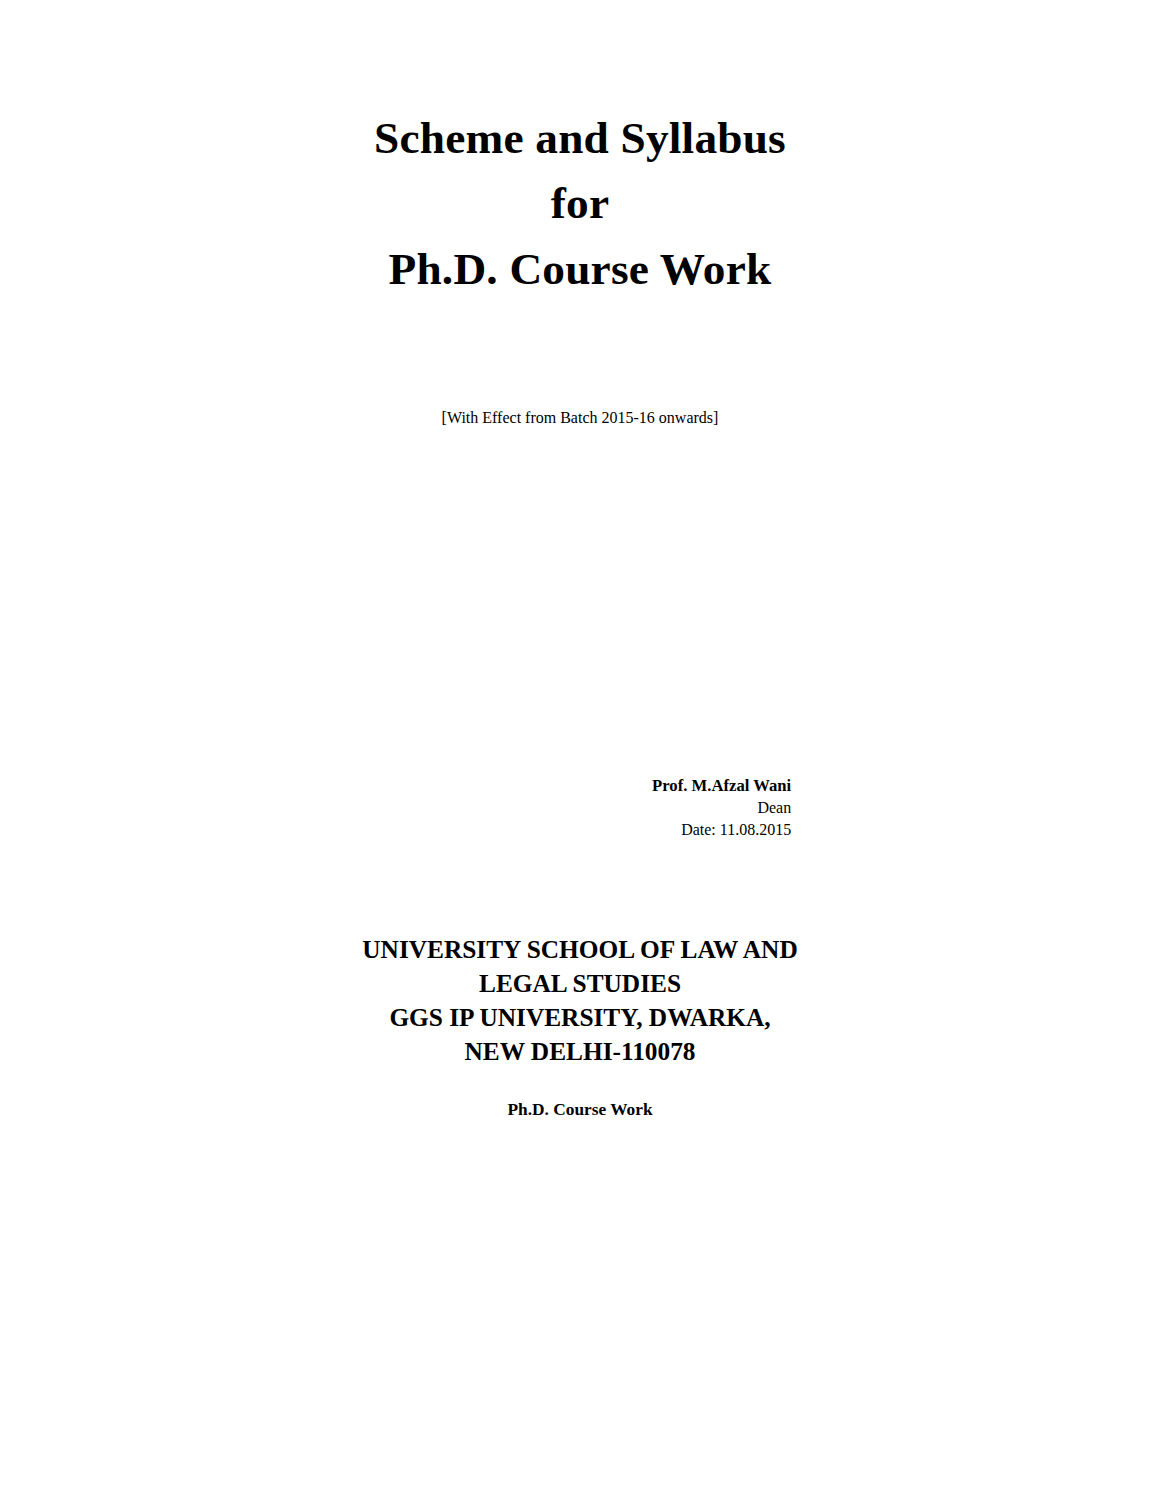Scheme and Syllabus for Ph.D. Course Work
[With Effect from Batch 2015-16 onwards]
Prof. M.Afzal Wani
Dean
Date: 11.08.2015
UNIVERSITY SCHOOL OF LAW AND
LEGAL STUDIES
GGS IP UNIVERSITY, DWARKA,
NEW DELHI-110078
Ph.D. Course Work